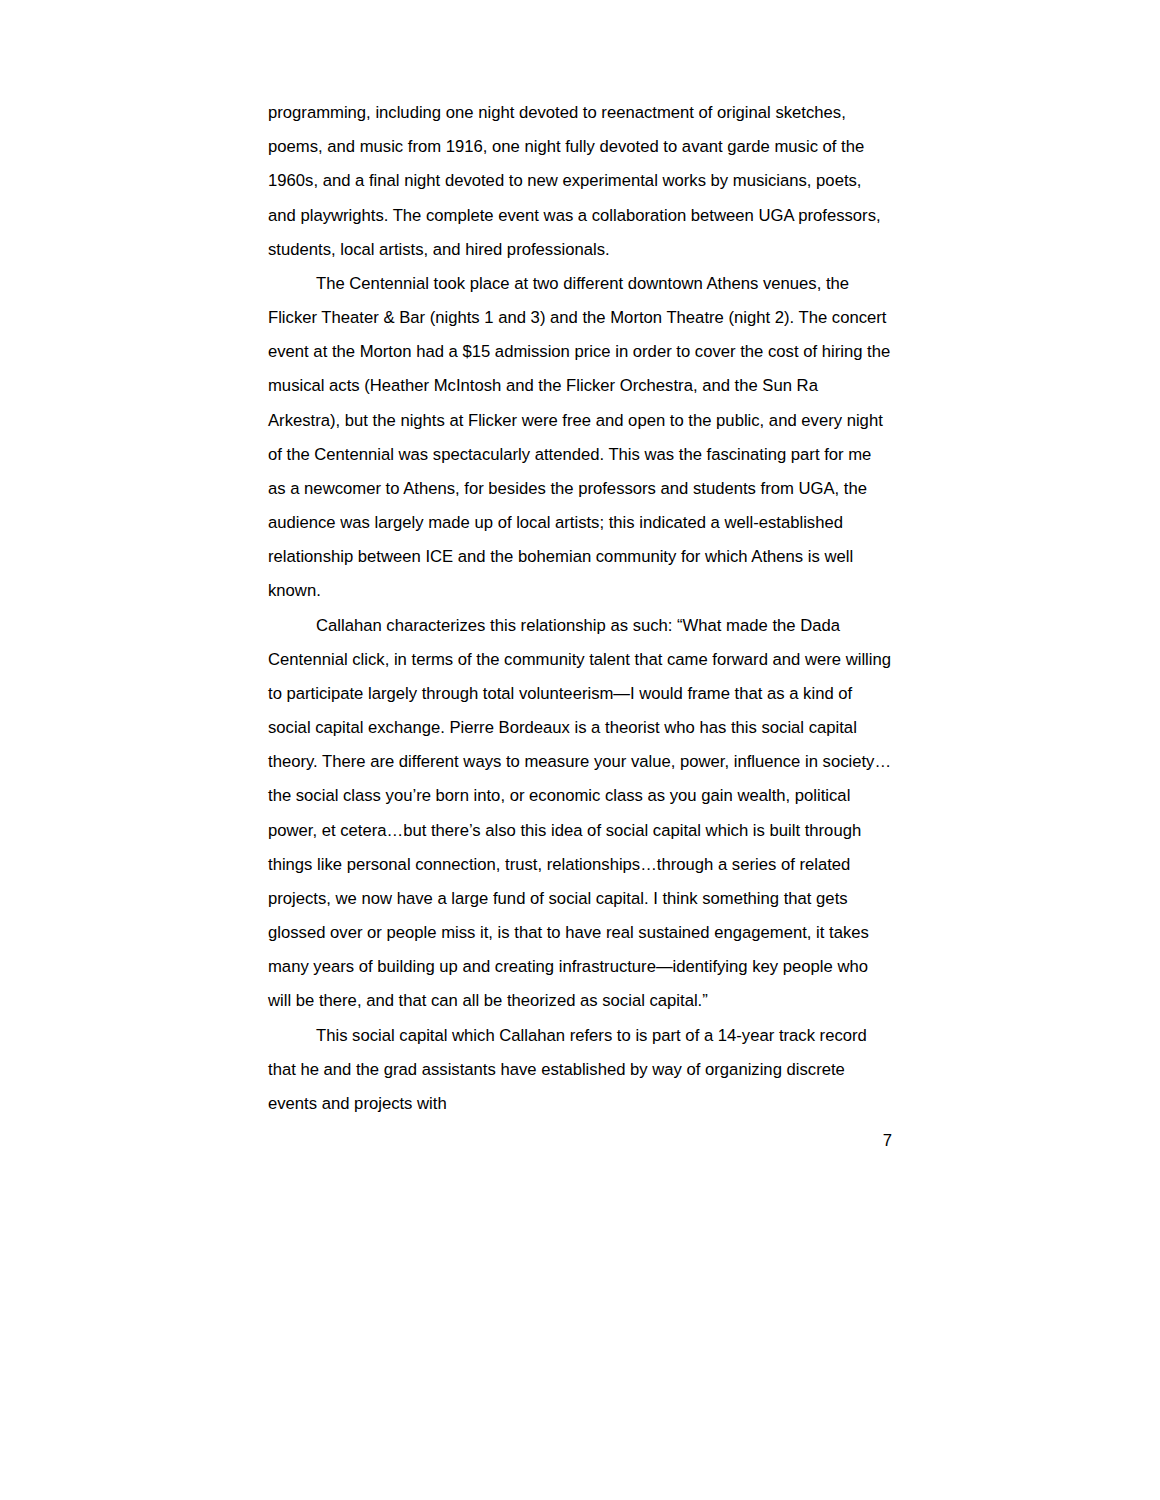programming, including one night devoted to reenactment of original sketches, poems, and music from 1916, one night fully devoted to avant garde music of the 1960s, and a final night devoted to new experimental works by musicians, poets, and playwrights. The complete event was a collaboration between UGA professors, students, local artists, and hired professionals.
The Centennial took place at two different downtown Athens venues, the Flicker Theater & Bar (nights 1 and 3) and the Morton Theatre (night 2). The concert event at the Morton had a $15 admission price in order to cover the cost of hiring the musical acts (Heather McIntosh and the Flicker Orchestra, and the Sun Ra Arkestra), but the nights at Flicker were free and open to the public, and every night of the Centennial was spectacularly attended. This was the fascinating part for me as a newcomer to Athens, for besides the professors and students from UGA, the audience was largely made up of local artists; this indicated a well-established relationship between ICE and the bohemian community for which Athens is well known.
Callahan characterizes this relationship as such: “What made the Dada Centennial click, in terms of the community talent that came forward and were willing to participate largely through total volunteerism—I would frame that as a kind of social capital exchange. Pierre Bordeaux is a theorist who has this social capital theory. There are different ways to measure your value, power, influence in society…the social class you’re born into, or economic class as you gain wealth, political power, et cetera…but there’s also this idea of social capital which is built through things like personal connection, trust, relationships…through a series of related projects, we now have a large fund of social capital. I think something that gets glossed over or people miss it, is that to have real sustained engagement, it takes many years of building up and creating infrastructure—identifying key people who will be there, and that can all be theorized as social capital.”
This social capital which Callahan refers to is part of a 14-year track record that he and the grad assistants have established by way of organizing discrete events and projects with
7